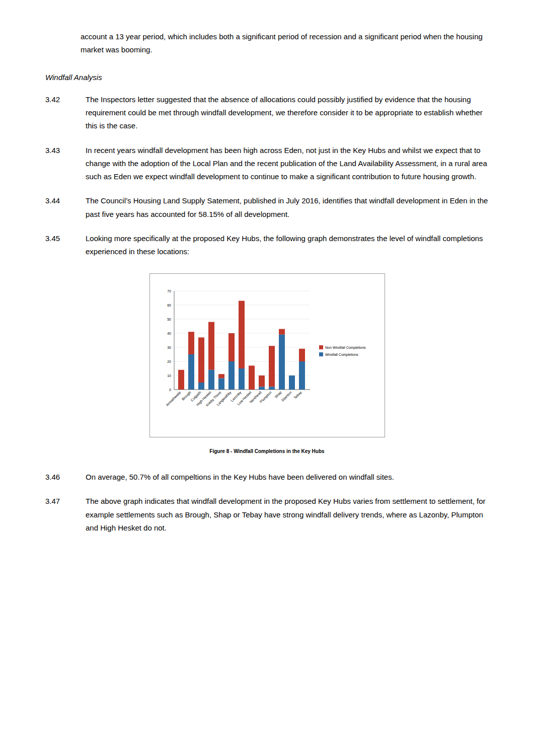account a 13 year period, which includes both a significant period of recession and a significant period when the housing market was booming.
Windfall Analysis
3.42
The Inspectors letter suggested that the absence of allocations could possibly justified by evidence that the housing requirement could be met through windfall development, we therefore consider it to be appropriate to establish whether this is the case.
3.43
In recent years windfall development has been high across Eden, not just in the Key Hubs and whilst we expect that to change with the adoption of the Local Plan and the recent publication of the Land Availability Assessment, in a rural area such as Eden we expect windfall development to continue to make a significant contribution to future housing growth.
3.44
The Council’s Housing Land Supply Satement, published in July 2016, identifies that windfall development in Eden in the past five years has accounted for 58.15% of all development.
3.45
Looking more specifically at the proposed Key Hubs, the following graph demonstrates the level of windfall completions experienced in these locations:
70 60 50 40 30 20 10 0 Armathwaite Brough Culgaith High Hesket Kirkby Thore Langwathby Lazonby Low Hesket Nenthead Plumpton Shap Stainton Tebay Non Windfall Completions Windfall Completions
Figure 8 - Windfall Completions in the Key Hubs
3.46
On average, 50.7% of all compeltions in the Key Hubs have been delivered on windfall sites.
3.47
The above graph indicates that windfall development in the proposed Key Hubs varies from settlement to settlement, for example settlements such as Brough, Shap or Tebay have strong windfall delivery trends, where as Lazonby, Plumpton and High Hesket do not.